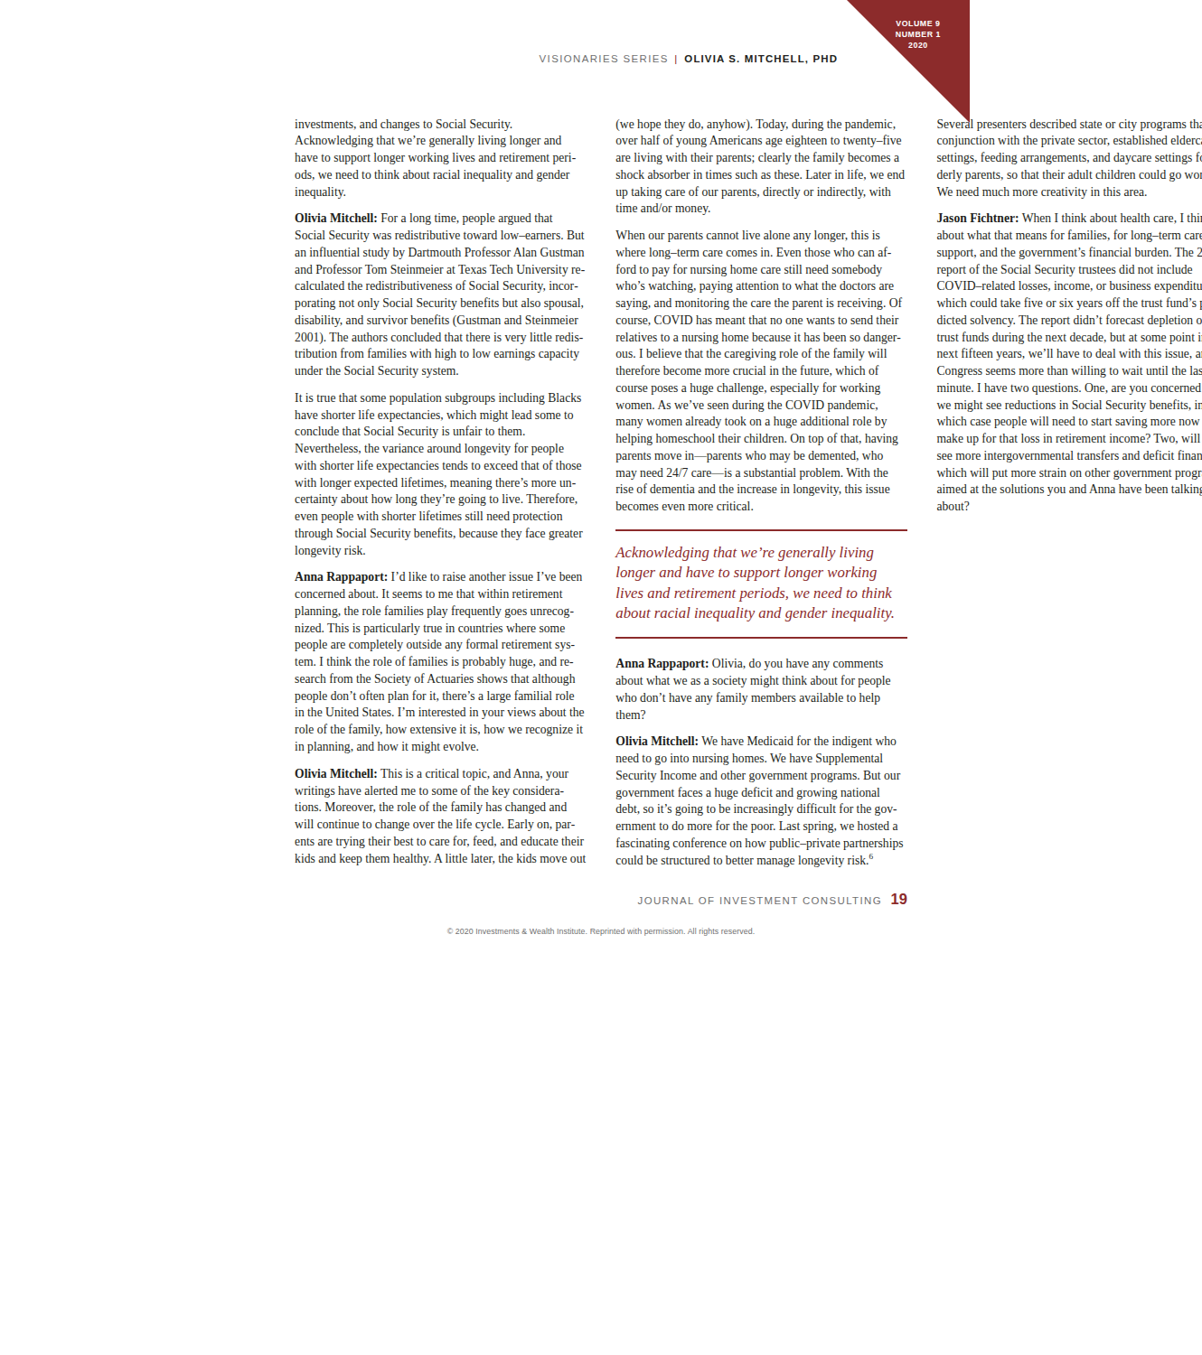Volume 9
Number 1
2020
Visionaries Series | Olivia S. Mitchell, PhD
investments, and changes to Social Security. Acknowledging that we’re generally living longer and have to support longer working lives and retirement periods, we need to think about racial inequality and gender inequality.
Olivia Mitchell: For a long time, people argued that Social Security was redistributive toward low–earners. But an influential study by Dartmouth Professor Alan Gustman and Professor Tom Steinmeier at Texas Tech University recalculated the redistributiveness of Social Security, incorporating not only Social Security benefits but also spousal, disability, and survivor benefits (Gustman and Steinmeier 2001). The authors concluded that there is very little redistribution from families with high to low earnings capacity under the Social Security system.
It is true that some population subgroups including Blacks have shorter life expectancies, which might lead some to conclude that Social Security is unfair to them. Nevertheless, the variance around longevity for people with shorter life expectancies tends to exceed that of those with longer expected lifetimes, meaning there’s more uncertainty about how long they’re going to live. Therefore, even people with shorter lifetimes still need protection through Social Security benefits, because they face greater longevity risk.
Anna Rappaport: I’d like to raise another issue I’ve been concerned about. It seems to me that within retirement planning, the role families play frequently goes unrecognized. This is particularly true in countries where some people are completely outside any formal retirement system. I think the role of families is probably huge, and research from the Society of Actuaries shows that although people don’t often plan for it, there’s a large familial role in the United States. I’m interested in your views about the role of the family, how extensive it is, how we recognize it in planning, and how it might evolve.
Olivia Mitchell: This is a critical topic, and Anna, your writings have alerted me to some of the key considerations. Moreover, the role of the family has changed and will continue to change over the life cycle. Early on, parents are trying their best to care for, feed, and educate their kids and keep them healthy. A little later, the kids move out (we hope they do, anyhow). Today, during the pandemic, over half of young Americans age eighteen to twenty–five are living with their parents; clearly the family becomes a shock absorber in times such as these. Later in life, we end up taking care of our parents, directly or indirectly, with time and/or money.
When our parents cannot live alone any longer, this is where long–term care comes in. Even those who can afford to pay for nursing home care still need somebody who’s watching, paying attention to what the doctors are saying, and monitoring the care the parent is receiving. Of course, COVID has meant that no one wants to send their relatives to a nursing home because it has been so dangerous. I believe that the caregiving role of the family will therefore become more crucial in the future, which of course poses a huge challenge, especially for working women. As we’ve seen during the COVID pandemic, many women already took on a huge additional role by helping homeschool their children. On top of that, having parents move in—parents who may be demented, who may need 24/7 care—is a substantial problem. With the rise of dementia and the increase in longevity, this issue becomes even more critical.
Acknowledging that we’re generally living longer and have to support longer working lives and retirement periods, we need to think about racial inequality and gender inequality.
Anna Rappaport: Olivia, do you have any comments about what we as a society might think about for people who don’t have any family members available to help them?
Olivia Mitchell: We have Medicaid for the indigent who need to go into nursing homes. We have Supplemental Security Income and other government programs. But our government faces a huge deficit and growing national debt, so it’s going to be increasingly difficult for the government to do more for the poor. Last spring, we hosted a fascinating conference on how public–private partnerships could be structured to better manage longevity risk.6 Several presenters described state or city programs that, in conjunction with the private sector, established eldercare settings, feeding arrangements, and daycare settings for elderly parents, so that their adult children could go work. We need much more creativity in this area.
Jason Fichtner: When I think about health care, I think about what that means for families, for long–term care support, and the government’s financial burden. The 2020 report of the Social Security trustees did not include COVID–related losses, income, or business expenditures, which could take five or six years off the trust fund’s predicted solvency. The report didn’t forecast depletion of the trust funds during the next decade, but at some point in the next fifteen years, we’ll have to deal with this issue, and Congress seems more than willing to wait until the last minute. I have two questions. One, are you concerned that we might see reductions in Social Security benefits, in which case people will need to start saving more now to make up for that loss in retirement income? Two, will we see more intergovernmental transfers and deficit financing, which will put more strain on other government programs aimed at the solutions you and Anna have been talking about?
Journal of Investment Consulting 19
© 2020 Investments & Wealth Institute. Reprinted with permission. All rights reserved.